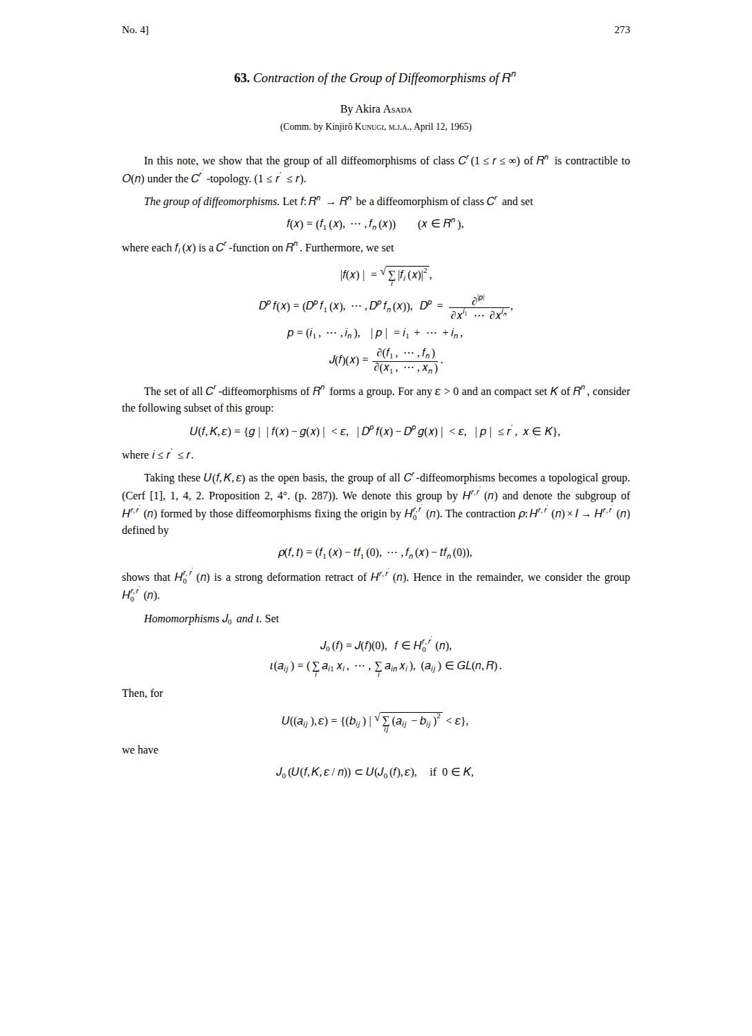No. 4] 273
63. Contraction of the Group of Diffeomorphisms of Rn
By Akira Asada
(Comm. by Kinjirô Kunugi, m.j.a., April 12, 1965)
In this note, we show that the group of all diffeomorphisms of class Cr(1≤r≤∞) of Rn is contractible to O(n) under the Cr′-topology. (1≤r′≤r).
The group of diffeomorphisms. Let f:Rn→Rn be a diffeomorphism of class Cr and set
f(x)=(f1(x),⋯,fn(x)) (x∈Rn),
where each fi(x) is a Cr-function on Rn. Furthermore, we set
|f(x)|= ∑i|fi(x)|2,
Dpf(x)= (Dpf1(x),⋯,Dpfn(x)), Dp= ∂|p| ∂xi1⋯∂xin ,
p=(i1,⋯,in), |p|=i1+⋯+in,
J(f)(x)= ∂(f1,⋯,fn) ∂(x1,⋯,xn) .
The set of all Cr-diffeomorphisms of Rn forms a group. For any ε>0 and an compact set K of Rn, consider the following subset of this group:
U(f,K,ε)= {g||f(x)−g(x)|<ε, |Dpf(x)−Dpg(x)|<ε, |p|≤r′, x∈K},
where i≤r′≤r.
Taking these U(f,K,ε) as the open basis, the group of all Cr-diffeomorphisms becomes a topological group. (Cerf [1], 1, 4, 2. Proposition 2, 4°. (p. 287)). We denote this group by Hr,r′(n) and denote the subgroup of Hr,r′(n) formed by those diffeomorphisms fixing the origin by H0r,r′(n). The contraction ρ:Hr,r′(n)×I→Hr,r′(n) defined by
ρ(f,t)= (f1(x)−tf1(0),⋯,fn(x)−tfn(0)),
shows that H0r,r′(n) is a strong deformation retract of Hr,r′(n). Hence in the remainder, we consider the group H0r,r′(n).
Homomorphisms J0 and ι. Set
J0(f)=J(f)(0), f∈H0r,r′(n),
ι(aij)= ( ∑iai1xi,⋯, ∑iainxi ), (aij)∈GL(n,R).
Then, for
U((aij),ε)= { (bij) | ∑ij(aij−bij)2 <ε },
we have
J0(U(f,K,ε/n)) ⊂ U(J0(f),ε), if 0∈K,